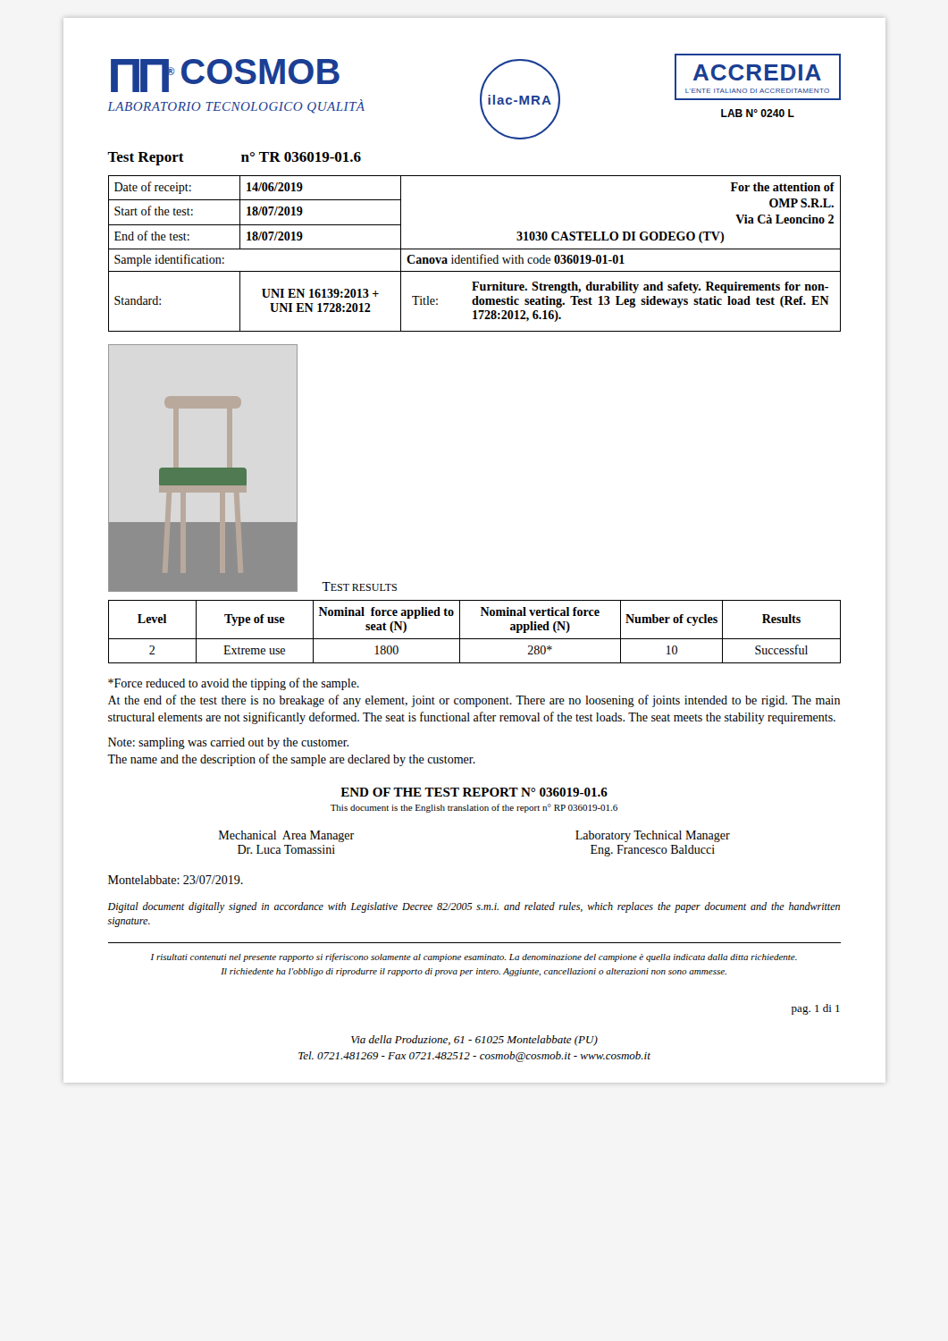ΠΠ®
COSMOB
LABORATORIO TECNOLOGICO QUALITÀ
ilac-MRA
ACCREDIA
L'ENTE ITALIANO DI ACCREDITAMENTO
LAB N° 0240 L
Test Report n° TR 036019-01.6
| Date of receipt: | 14/06/2019 | For the attention of OMP S.R.L. Via Cà Leoncino 2 31030 CASTELLO DI GODEGO (TV) |
| Start of the test: | 18/07/2019 |
| End of the test: | 18/07/2019 |
| Sample identification: | Canova identified with code 036019-01-01 |
| Standard: | UNI EN 16139:2013 + UNI EN 1728:2012 | / Title: / Furniture. Strength, durability and safety. Requirements for non-domestic seating. Test 13 Leg sideways static load test (Ref. EN 1728:2012, 6.16). / |
TEST RESULTS
| Level | Type of use | Nominal force applied to seat (N) | Nominal vertical force applied (N) | Number of cycles | Results |
| --- | --- | --- | --- | --- | --- |
| 2 | Extreme use | 1800 | 280* | 10 | Successful |
*Force reduced to avoid the tipping of the sample.
At the end of the test there is no breakage of any element, joint or component. There are no loosening of joints intended to be rigid. The main structural elements are not significantly deformed. The seat is functional after removal of the test loads. The seat meets the stability requirements.
Note: sampling was carried out by the customer.
The name and the description of the sample are declared by the customer.
END OF THE TEST REPORT N° 036019-01.6
This document is the English translation of the report n° RP 036019-01.6
Mechanical Area Manager
Dr. Luca Tomassini
Laboratory Technical Manager
Eng. Francesco Balducci
Montelabbate: 23/07/2019.
Digital document digitally signed in accordance with Legislative Decree 82/2005 s.m.i. and related rules, which replaces the paper document and the handwritten signature.
I risultati contenuti nel presente rapporto si riferiscono solamente al campione esaminato. La denominazione del campione è quella indicata dalla ditta richiedente.
Il richiedente ha l'obbligo di riprodurre il rapporto di prova per intero. Aggiunte, cancellazioni o alterazioni non sono ammesse.
pag. 1 di 1
Via della Produzione, 61 - 61025 Montelabbate (PU)
Tel. 0721.481269 - Fax 0721.482512 - cosmob@cosmob.it - www.cosmob.it